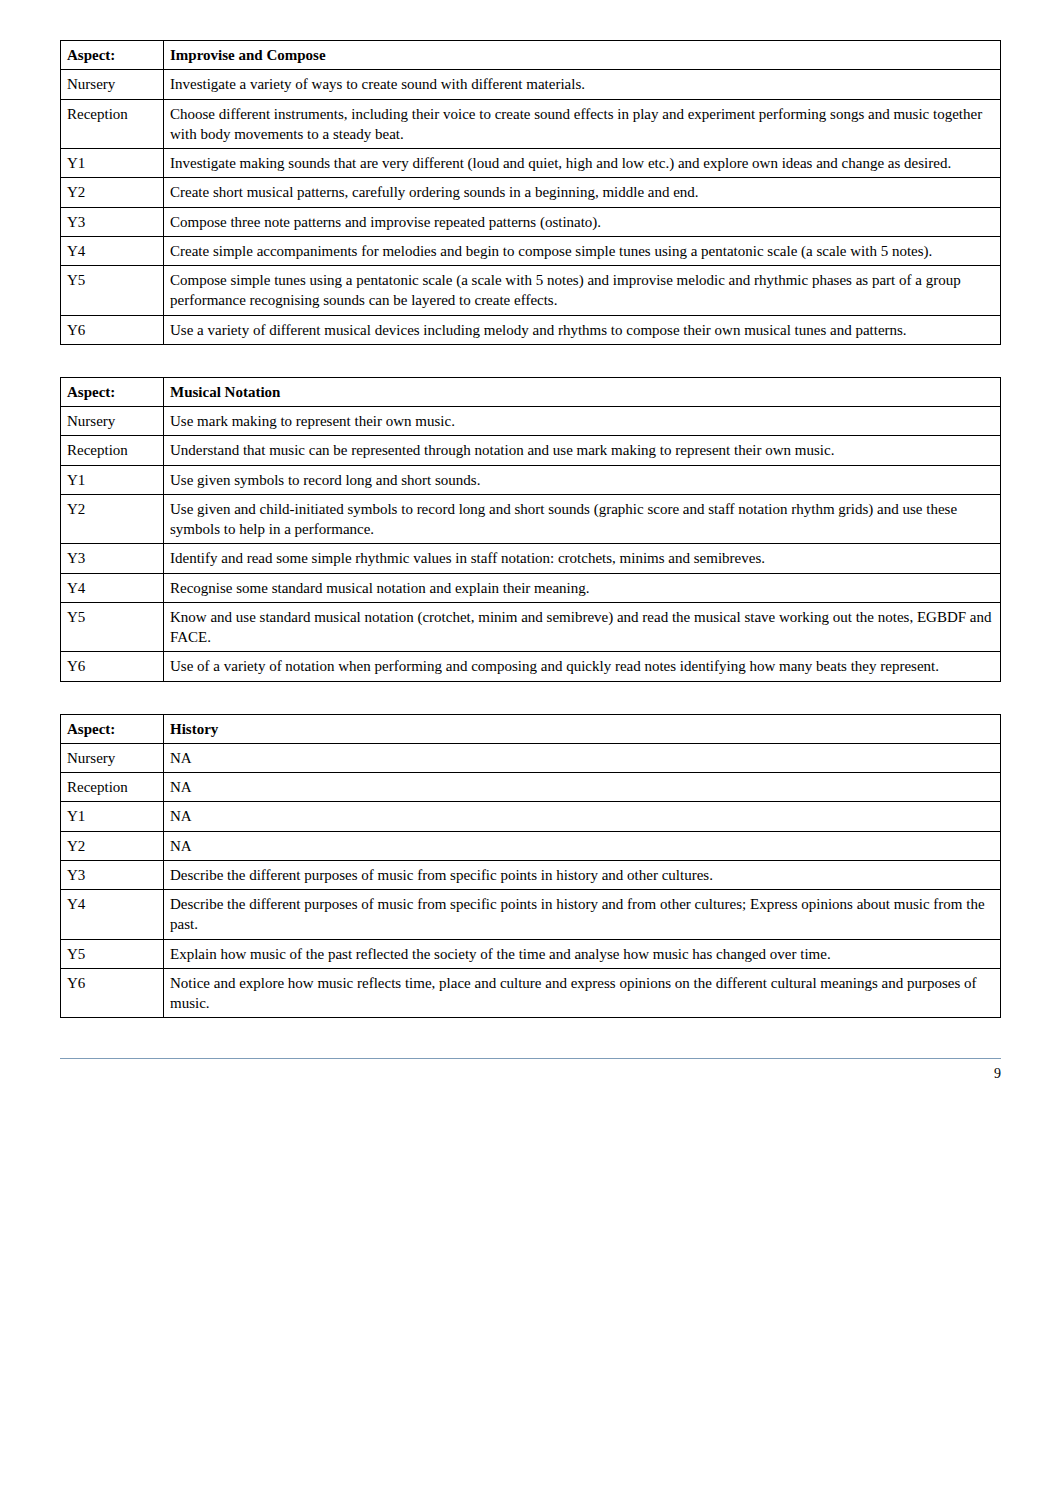| Aspect: | Improvise and Compose |
| --- | --- |
| Nursery | Investigate a variety of ways to create sound with different materials. |
| Reception | Choose different instruments, including their voice to create sound effects in play and experiment performing songs and music together with body movements to a steady beat. |
| Y1 | Investigate making sounds that are very different (loud and quiet, high and low etc.) and explore own ideas and change as desired. |
| Y2 | Create short musical patterns, carefully ordering sounds in a beginning, middle and end. |
| Y3 | Compose three note patterns and improvise repeated patterns (ostinato). |
| Y4 | Create simple accompaniments for melodies and begin to compose simple tunes using a pentatonic scale (a scale with 5 notes). |
| Y5 | Compose simple tunes using a pentatonic scale (a scale with 5 notes) and improvise melodic and rhythmic phases as part of a group performance recognising sounds can be layered to create effects. |
| Y6 | Use a variety of different musical devices including melody and rhythms to compose their own musical tunes and patterns. |
| Aspect: | Musical Notation |
| --- | --- |
| Nursery | Use mark making to represent their own music. |
| Reception | Understand that music can be represented through notation and use mark making to represent their own music. |
| Y1 | Use given symbols to record long and short sounds. |
| Y2 | Use given and child-initiated symbols to record long and short sounds (graphic score and staff notation rhythm grids) and use these symbols to help in a performance. |
| Y3 | Identify and read some simple rhythmic values in staff notation: crotchets, minims and semibreves. |
| Y4 | Recognise some standard musical notation and explain their meaning. |
| Y5 | Know and use standard musical notation (crotchet, minim and semibreve) and read the musical stave working out the notes, EGBDF and FACE. |
| Y6 | Use of a variety of notation when performing and composing and quickly read notes identifying how many beats they represent. |
| Aspect: | History |
| --- | --- |
| Nursery | NA |
| Reception | NA |
| Y1 | NA |
| Y2 | NA |
| Y3 | Describe the different purposes of music from specific points in history and other cultures. |
| Y4 | Describe the different purposes of music from specific points in history and from other cultures; Express opinions about music from the past. |
| Y5 | Explain how music of the past reflected the society of the time and analyse how music has changed over time. |
| Y6 | Notice and explore how music reflects time, place and culture and express opinions on the different cultural meanings and purposes of music. |
9